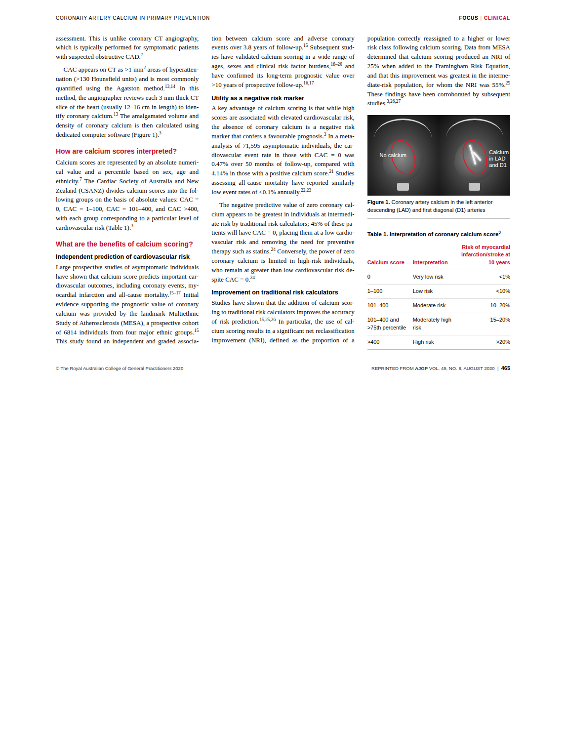Coronary artery calcium in primary prevention
FOCUS|CLINICAL
assessment. This is unlike coronary CT angiography, which is typically performed for symptomatic patients with suspected obstructive CAD.7
CAC appears on CT as >1 mm2 areas of hyperattenuation (>130 Hounsfield units) and is most commonly quantified using the Agatston method.13,14 In this method, the angiographer reviews each 3 mm thick CT slice of the heart (usually 12–16 cm in length) to identify coronary calcium.13 The amalgamated volume and density of coronary calcium is then calculated using dedicated computer software (Figure 1).3
How are calcium scores interpreted?
Calcium scores are represented by an absolute numerical value and a percentile based on sex, age and ethnicity.7 The Cardiac Society of Australia and New Zealand (CSANZ) divides calcium scores into the following groups on the basis of absolute values: CAC = 0, CAC = 1–100, CAC = 101–400, and CAC >400, with each group corresponding to a particular level of cardiovascular risk (Table 1).3
What are the benefits of calcium scoring?
Independent prediction of cardiovascular risk
Large prospective studies of asymptomatic individuals have shown that calcium score predicts important cardiovascular outcomes, including coronary events, myocardial infarction and all-cause mortality.15–17 Initial evidence supporting the prognostic value of coronary calcium was provided by the landmark Multiethnic Study of Atherosclerosis (MESA), a prospective cohort of 6814 individuals from four major ethnic groups.15 This study found an independent and graded association between calcium score and adverse coronary events over 3.8 years of follow-up.15 Subsequent studies have validated calcium scoring in a wide range of ages, sexes and clinical risk factor burdens,18–20 and have confirmed its long-term prognostic value over >10 years of prospective follow-up.16,17
Utility as a negative risk marker
A key advantage of calcium scoring is that while high scores are associated with elevated cardiovascular risk, the absence of coronary calcium is a negative risk marker that confers a favourable prognosis.3 In a meta-analysis of 71,595 asymptomatic individuals, the cardiovascular event rate in those with CAC = 0 was 0.47% over 50 months of follow-up, compared with 4.14% in those with a positive calcium score.21 Studies assessing all-cause mortality have reported similarly low event rates of <0.1% annually.22,23
The negative predictive value of zero coronary calcium appears to be greatest in individuals at intermediate risk by traditional risk calculators; 45% of these patients will have CAC = 0, placing them at a low cardiovascular risk and removing the need for preventive therapy such as statins.24 Conversely, the power of zero coronary calcium is limited in high-risk individuals, who remain at greater than low cardiovascular risk despite CAC = 0.24
Improvement on traditional risk calculators
Studies have shown that the addition of calcium scoring to traditional risk calculators improves the accuracy of risk prediction.15,25,26 In particular, the use of calcium scoring results in a significant net reclassification improvement (NRI), defined as the proportion of a population correctly reassigned to a higher or lower risk class following calcium scoring. Data from MESA determined that calcium scoring produced an NRI of 25% when added to the Framingham Risk Equation, and that this improvement was greatest in the intermediate-risk population, for whom the NRI was 55%.25 These findings have been corroborated by subsequent studies.3,26,27
No calcium
Calcium
in LAD
and D1
Figure 1. Coronary artery calcium in the left anterior descending (LAD) and first diagonal (D1) arteries
Table 1. Interpretation of coronary calcium score3
| Calcium score | Interpretation | Risk of myocardial infarction/stroke at 10 years |
| --- | --- | --- |
| 0 | Very low risk | <1% |
| 1–100 | Low risk | <10% |
| 101–400 | Moderate risk | 10–20% |
| 101–400 and >75th percentile | Moderately high risk | 15–20% |
| >400 | High risk | >20% |
© The Royal Australian College of General Practitioners 2020
REPRINTED FROM AJGP VOL. 49, NO. 8, AUGUST 2020 | 465